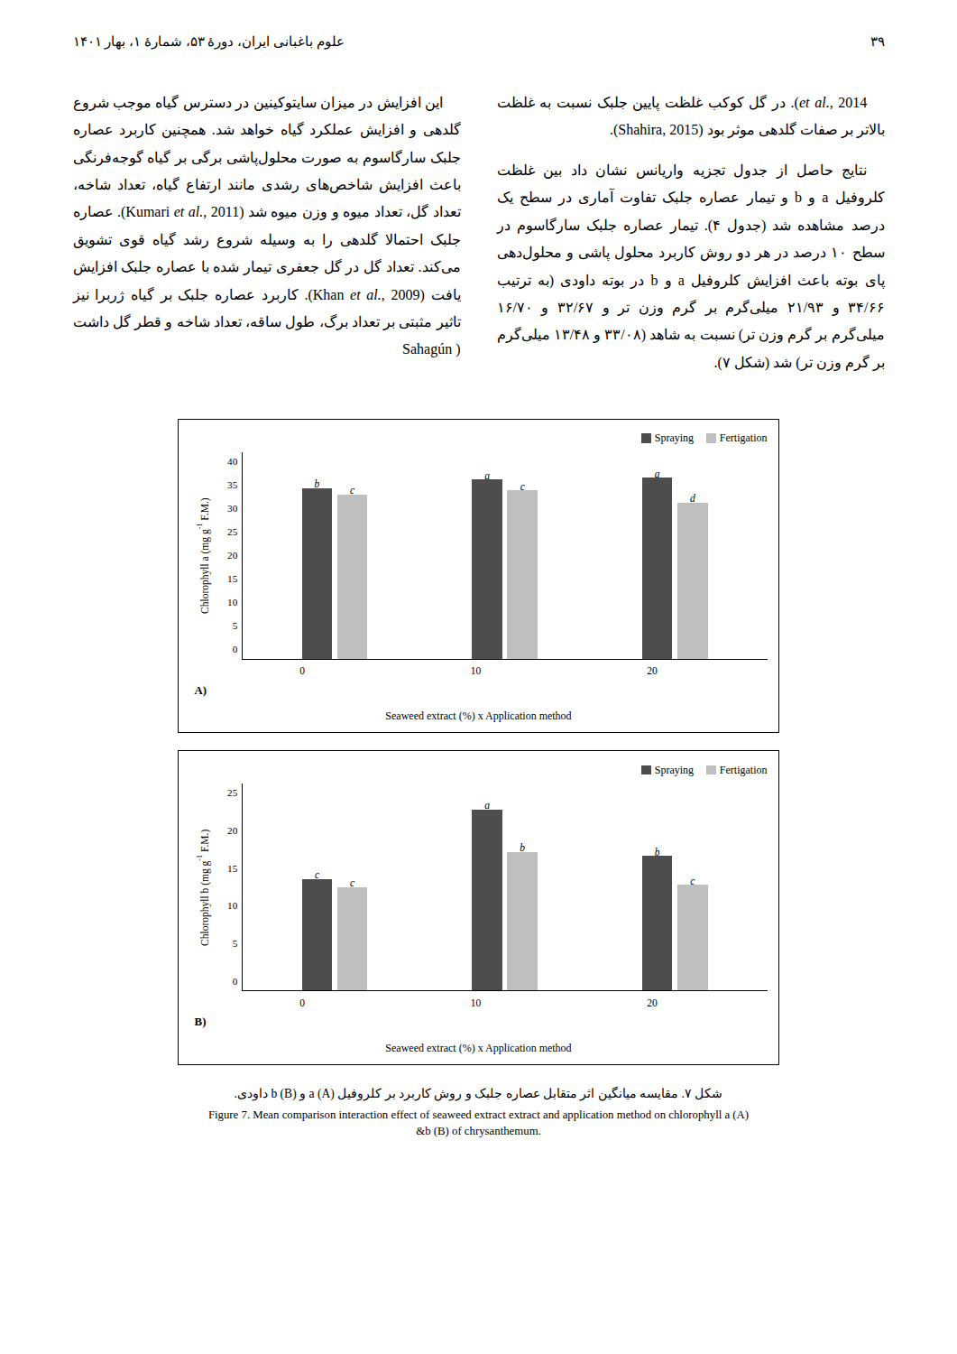۳۹ علوم باغبانی ایران، دورهٔ ۵۳، شمارهٔ ۱، بهار ۱۴۰۱
et al., 2014). در گل کوکب غلظت پایین جلبک نسبت به غلظت بالاتر بر صفات گلدهی موثر بود (Shahira, 2015).
نتایج حاصل از جدول تجزیه واریانس نشان داد بین غلظت کلروفیل a و b و تیمار عصاره جلبک تفاوت آماری در سطح یک درصد مشاهده شد (جدول ۴). تیمار عصاره جلبک سارگاسوم در سطح ۱۰ درصد در هر دو روش کاربرد محلول پاشی و محلول‌دهی پای بوته باعث افزایش کلروفیل a و b در بوته داودی (به ترتیب ۳۴/۶۶ و ۲۱/۹۳ میلی‌گرم بر گرم وزن تر و ۳۲/۶۷ و ۱۶/۷۰ میلی‌گرم بر گرم وزن تر) نسبت به شاهد (۳۳/۰۸ و ۱۳/۴۸ میلی‌گرم بر گرم وزن تر) شد (شکل ۷).
این افزایش در میزان سایتوکینین در دسترس گیاه موجب شروع گلدهی و افزایش عملکرد گیاه خواهد شد. همچنین کاربرد عصاره جلبک سارگاسوم به صورت محلول‌پاشی برگی بر گیاه گوجه‌فرنگی باعث افزایش شاخص‌های رشدی مانند ارتفاع گیاه، تعداد شاخه، تعداد گل، تعداد میوه و وزن میوه شد (Kumari et al., 2011). عصاره جلبک احتمالا گلدهی را به وسیله شروع رشد گیاه قوی تشویق می‌کند. تعداد گل در گل جعفری تیمار شده با عصاره جلبک افزایش یافت (Khan et al., 2009). کاربرد عصاره جلبک بر گیاه ژربرا نیز تاثیر مثبتی بر تعداد برگ، طول ساقه، تعداد شاخه و قطر گل داشت ( Sahagún
Spraying Fertigation
Chlorophyll a (mg g-1 F.M.)
4035302520151050
b
c
a
c
a
d
01020
A)
Seaweed extract (%) x Application method
Spraying Fertigation
Chlorophyll b (mg g-1 F.M.)
2520151050
c
c
a
b
b
c
01020
B)
Seaweed extract (%) x Application method
شکل ۷. مقایسه میانگین اثر متقابل عصاره جلبک و روش کاربرد بر کلروفیل a (A) و b (B) داودی.
Figure 7. Mean comparison interaction effect of seaweed extract extract and application method on chlorophyll a (A)
&b (B) of chrysanthemum.